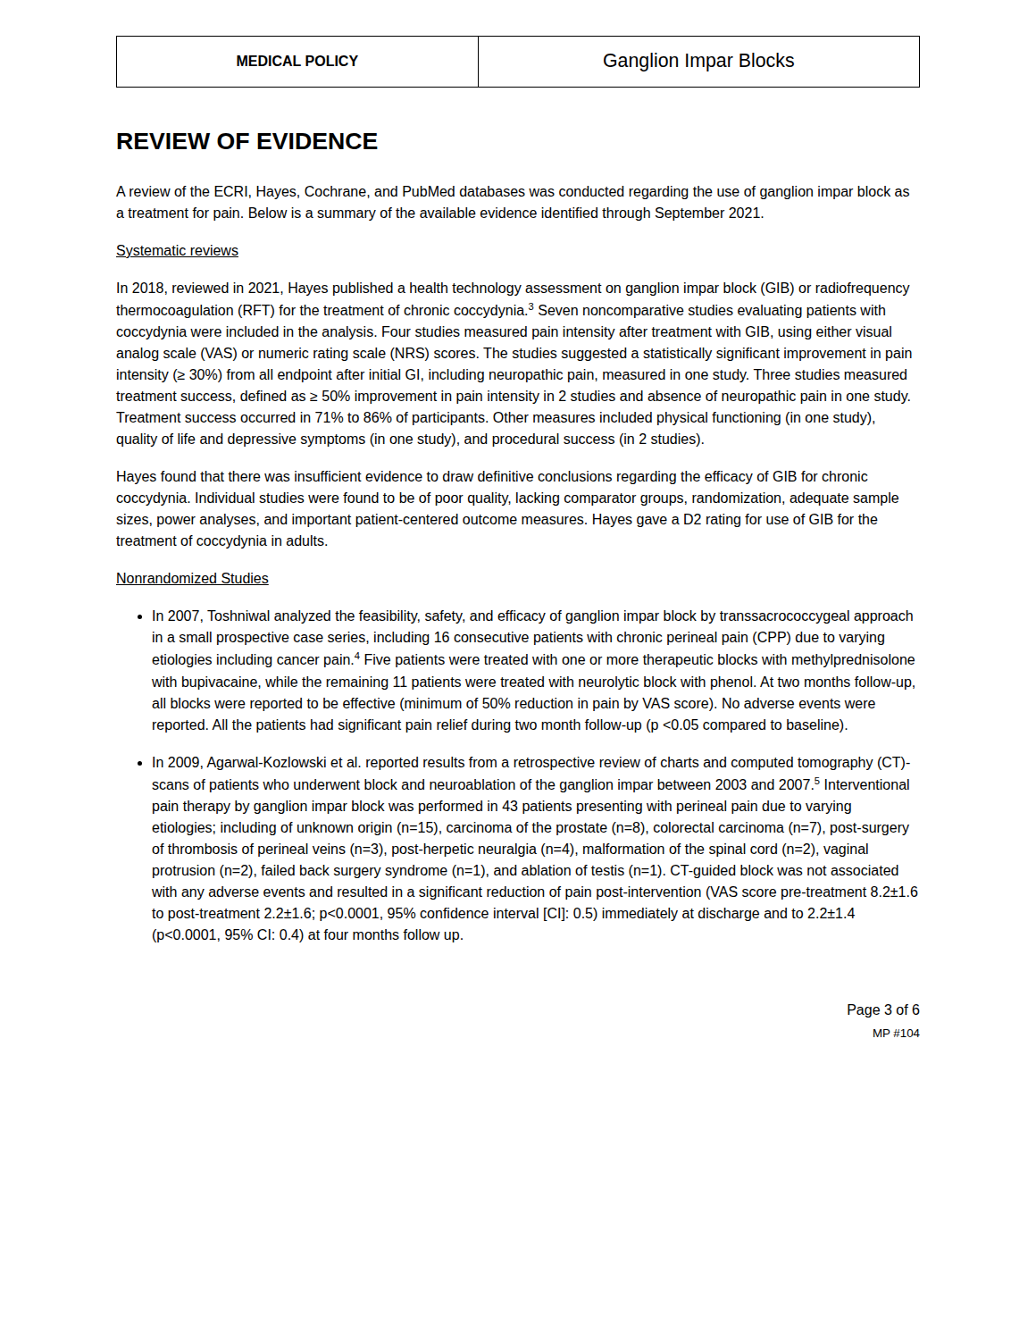| MEDICAL POLICY | Ganglion Impar Blocks |
REVIEW OF EVIDENCE
A review of the ECRI, Hayes, Cochrane, and PubMed databases was conducted regarding the use of ganglion impar block as a treatment for pain. Below is a summary of the available evidence identified through September 2021.
Systematic reviews
In 2018, reviewed in 2021, Hayes published a health technology assessment on ganglion impar block (GIB) or radiofrequency thermocoagulation (RFT) for the treatment of chronic coccydynia.3 Seven noncomparative studies evaluating patients with coccydynia were included in the analysis. Four studies measured pain intensity after treatment with GIB, using either visual analog scale (VAS) or numeric rating scale (NRS) scores. The studies suggested a statistically significant improvement in pain intensity (≥ 30%) from all endpoint after initial GI, including neuropathic pain, measured in one study. Three studies measured treatment success, defined as ≥ 50% improvement in pain intensity in 2 studies and absence of neuropathic pain in one study. Treatment success occurred in 71% to 86% of participants. Other measures included physical functioning (in one study), quality of life and depressive symptoms (in one study), and procedural success (in 2 studies).
Hayes found that there was insufficient evidence to draw definitive conclusions regarding the efficacy of GIB for chronic coccydynia. Individual studies were found to be of poor quality, lacking comparator groups, randomization, adequate sample sizes, power analyses, and important patient-centered outcome measures. Hayes gave a D2 rating for use of GIB for the treatment of coccydynia in adults.
Nonrandomized Studies
In 2007, Toshniwal analyzed the feasibility, safety, and efficacy of ganglion impar block by transsacrococcygeal approach in a small prospective case series, including 16 consecutive patients with chronic perineal pain (CPP) due to varying etiologies including cancer pain.4 Five patients were treated with one or more therapeutic blocks with methylprednisolone with bupivacaine, while the remaining 11 patients were treated with neurolytic block with phenol. At two months follow-up, all blocks were reported to be effective (minimum of 50% reduction in pain by VAS score). No adverse events were reported. All the patients had significant pain relief during two month follow-up (p <0.05 compared to baseline).
In 2009, Agarwal-Kozlowski et al. reported results from a retrospective review of charts and computed tomography (CT)-scans of patients who underwent block and neuroablation of the ganglion impar between 2003 and 2007.5 Interventional pain therapy by ganglion impar block was performed in 43 patients presenting with perineal pain due to varying etiologies; including of unknown origin (n=15), carcinoma of the prostate (n=8), colorectal carcinoma (n=7), post-surgery of thrombosis of perineal veins (n=3), post-herpetic neuralgia (n=4), malformation of the spinal cord (n=2), vaginal protrusion (n=2), failed back surgery syndrome (n=1), and ablation of testis (n=1). CT-guided block was not associated with any adverse events and resulted in a significant reduction of pain post-intervention (VAS score pre-treatment 8.2±1.6 to post-treatment 2.2±1.6; p<0.0001, 95% confidence interval [CI]: 0.5) immediately at discharge and to 2.2±1.4 (p<0.0001, 95% CI: 0.4) at four months follow up.
Page 3 of 6
MP #104